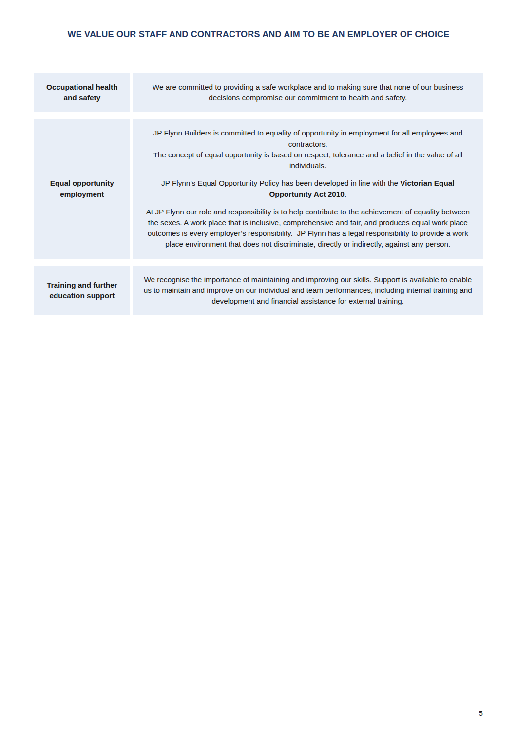WE VALUE OUR STAFF AND CONTRACTORS AND AIM TO BE AN EMPLOYER OF CHOICE
| Occupational health and safety | We are committed to providing a safe workplace and to making sure that none of our business decisions compromise our commitment to health and safety. |
| Equal opportunity employment | JP Flynn Builders is committed to equality of opportunity in employment for all employees and contractors. The concept of equal opportunity is based on respect, tolerance and a belief in the value of all individuals. JP Flynn’s Equal Opportunity Policy has been developed in line with the Victorian Equal Opportunity Act 2010 . At JP Flynn our role and responsibility is to help contribute to the achievement of equality between the sexes. A work place that is inclusive, comprehensive and fair, and produces equal work place outcomes is every employer’s responsibility. JP Flynn has a legal responsibility to provide a work place environment that does not discriminate, directly or indirectly, against any person. |
| Training and further education support | We recognise the importance of maintaining and improving our skills. Support is available to enable us to maintain and improve on our individual and team performances, including internal training and development and financial assistance for external training. |
5